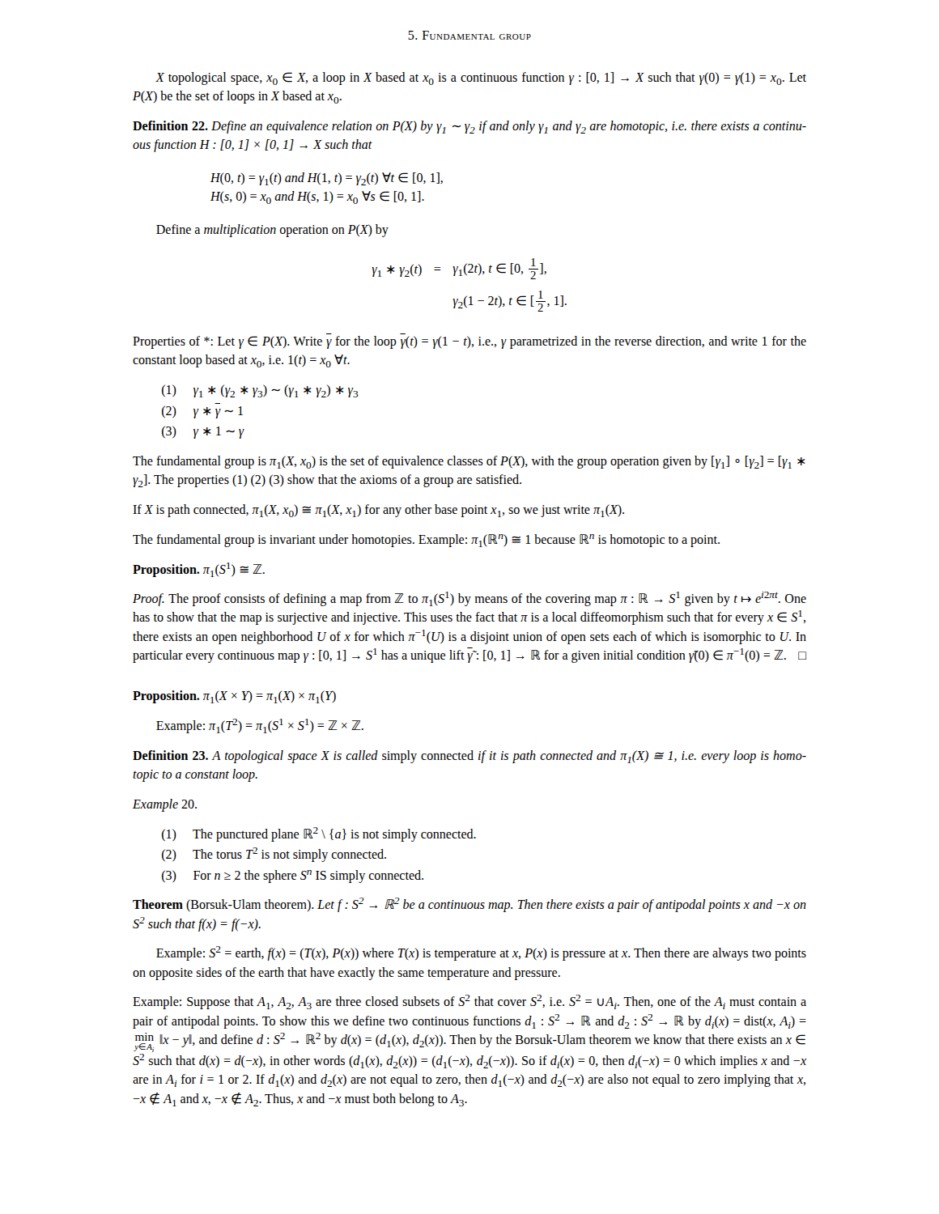5. Fundamental group
X topological space, x0 ∈ X, a loop in X based at x0 is a continuous function γ : [0, 1] → X such that γ(0) = γ(1) = x0. Let P(X) be the set of loops in X based at x0.
Definition 22. Define an equivalence relation on P(X) by γ1 ∼ γ2 if and only γ1 and γ2 are homotopic, i.e. there exists a continuous function H : [0, 1] × [0, 1] → X such that
H(0, t) = γ1(t) and H(1, t) = γ2(t) ∀t ∈ [0, 1],
H(s, 0) = x0 and H(s, 1) = x0 ∀s ∈ [0, 1].
Define a multiplication operation on P(X) by
| γ 1 ∗ γ 2 ( t ) | = | γ 1 (2 t ), t ∈ [0, 1 2 ], |
| | | γ 2 (1 − 2 t ), t ∈ [ 1 2 , 1]. |
Properties of *: Let γ ∈ P(X). Write γ for the loop γ(t) = γ(1 − t), i.e., γ parametrized in the reverse direction, and write 1 for the constant loop based at x0, i.e. 1(t) = x0 ∀t.
(1) γ1 ∗ (γ2 ∗ γ3) ∼ (γ1 ∗ γ2) ∗ γ3
(2) γ ∗ γ ∼ 1
(3) γ ∗ 1 ∼ γ
The fundamental group is π1(X, x0) is the set of equivalence classes of P(X), with the group operation given by [γ1] ∘ [γ2] = [γ1 ∗ γ2]. The properties (1) (2) (3) show that the axioms of a group are satisfied.
If X is path connected, π1(X, x0) ≅ π1(X, x1) for any other base point x1, so we just write π1(X).
The fundamental group is invariant under homotopies. Example: π1(ℝn) ≅ 1 because ℝn is homotopic to a point.
Proposition. π1(S1) ≅ ℤ.
Proof. The proof consists of defining a map from ℤ to π1(S1) by means of the covering map π : ℝ → S1 given by t ↦ ei2πt. One has to show that the map is surjective and injective. This uses the fact that π is a local diffeomorphism such that for every x ∈ S1, there exists an open neighborhood U of x for which π−1(U) is a disjoint union of open sets each of which is isomorphic to U. In particular every continuous map γ : [0, 1] → S1 has a unique lift γ̃ : [0, 1] → ℝ for a given initial condition γ̃(0) ∈ π−1(0) = ℤ. □
Proposition. π1(X × Y) = π1(X) × π1(Y)
Example: π1(T2) = π1(S1 × S1) = ℤ × ℤ.
Definition 23. A topological space X is called simply connected if it is path connected and π1(X) ≅ 1, i.e. every loop is homotopic to a constant loop.
Example 20.
(1) The punctured plane ℝ2 \ {a} is not simply connected.
(2) The torus T2 is not simply connected.
(3) For n ≥ 2 the sphere Sn IS simply connected.
Theorem (Borsuk-Ulam theorem). Let f : S2 → ℝ2 be a continuous map. Then there exists a pair of antipodal points x and −x on S2 such that f(x) = f(−x).
Example: S2 = earth, f(x) = (T(x), P(x)) where T(x) is temperature at x, P(x) is pressure at x. Then there are always two points on opposite sides of the earth that have exactly the same temperature and pressure.
Example: Suppose that A1, A2, A3 are three closed subsets of S2 that cover S2, i.e. S2 = ∪Ai. Then, one of the Ai must contain a pair of antipodal points. To show this we define two continuous functions d1 : S2 → ℝ and d2 : S2 → ℝ by di(x) = dist(x, Ai) = min y∈Ai ‖x − y‖, and define d : S2 → ℝ2 by d(x) = (d1(x), d2(x)). Then by the Borsuk-Ulam theorem we know that there exists an x ∈ S2 such that d(x) = d(−x), in other words (d1(x), d2(x)) = (d1(−x), d2(−x)). So if di(x) = 0, then di(−x) = 0 which implies x and −x are in Ai for i = 1 or 2. If d1(x) and d2(x) are not equal to zero, then d1(−x) and d2(−x) are also not equal to zero implying that x, −x ∉ A1 and x, −x ∉ A2. Thus, x and −x must both belong to A3.